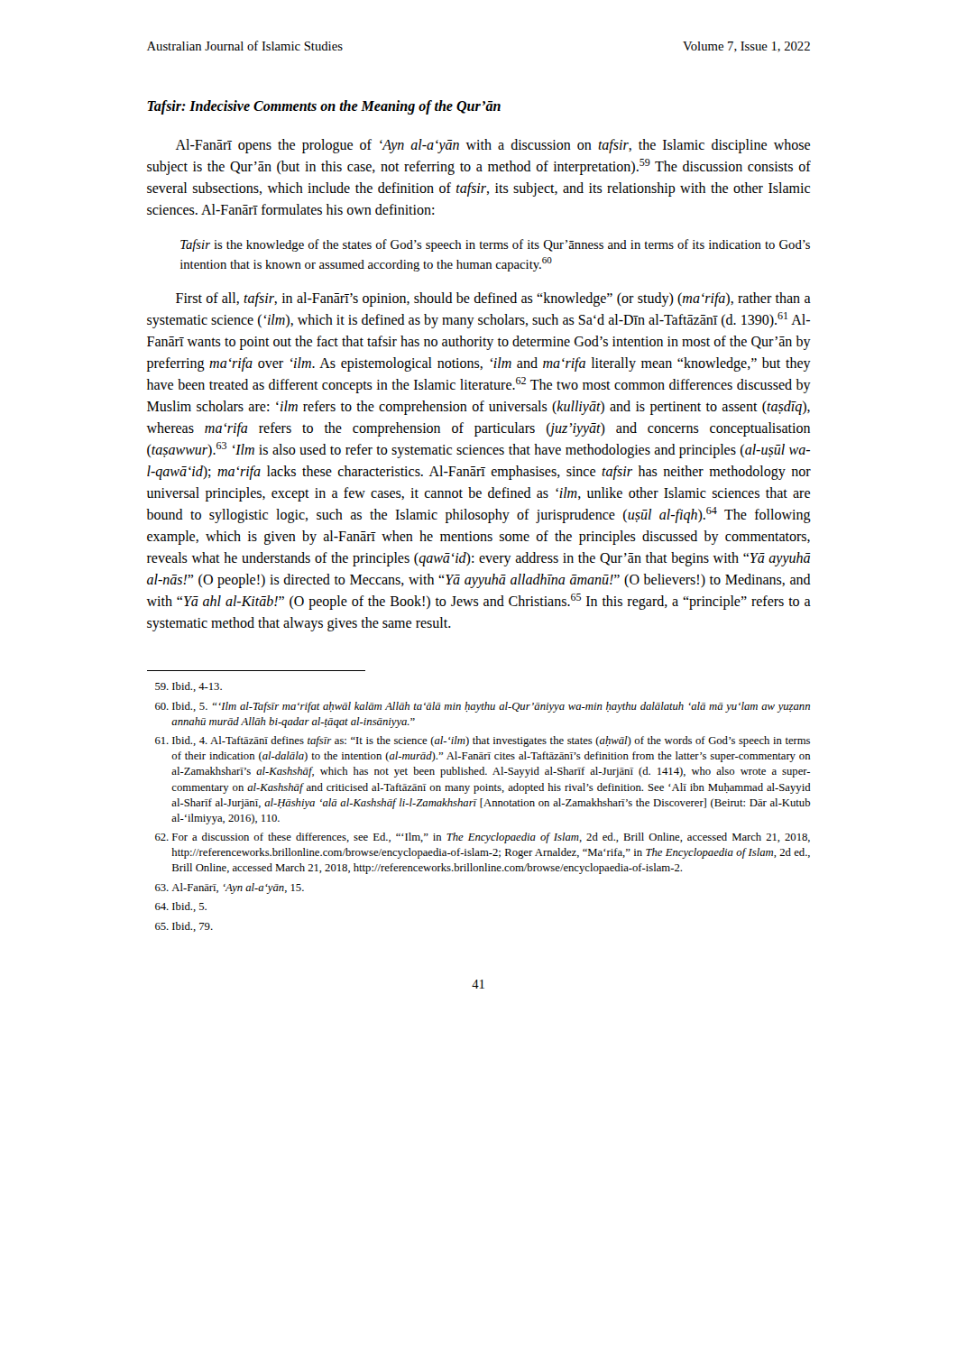Australian Journal of Islamic Studies Volume 7, Issue 1, 2022
Tafsir: Indecisive Comments on the Meaning of the Qur’ān
Al-Fanārī opens the prologue of ‘Ayn al-a‘yān with a discussion on tafsir, the Islamic discipline whose subject is the Qur’ān (but in this case, not referring to a method of interpretation).59 The discussion consists of several subsections, which include the definition of tafsir, its subject, and its relationship with the other Islamic sciences. Al-Fanārī formulates his own definition:
Tafsir is the knowledge of the states of God’s speech in terms of its Qur’ānness and in terms of its indication to God’s intention that is known or assumed according to the human capacity.60
First of all, tafsir, in al-Fanārī’s opinion, should be defined as “knowledge” (or study) (ma‘rifa), rather than a systematic science (‘ilm), which it is defined as by many scholars, such as Sa‘d al-Dīn al-Taftāzānī (d. 1390).61 Al-Fanārī wants to point out the fact that tafsir has no authority to determine God’s intention in most of the Qur’ān by preferring ma‘rifa over ‘ilm. As epistemological notions, ‘ilm and ma‘rifa literally mean “knowledge,” but they have been treated as different concepts in the Islamic literature.62 The two most common differences discussed by Muslim scholars are: ‘ilm refers to the comprehension of universals (kulliyāt) and is pertinent to assent (taṣdīq), whereas ma‘rifa refers to the comprehension of particulars (juz’iyyāt) and concerns conceptualisation (taṣawwur).63 ‘Ilm is also used to refer to systematic sciences that have methodologies and principles (al-uṣūl wa-l-qawā‘id); ma‘rifa lacks these characteristics. Al-Fanārī emphasises, since tafsir has neither methodology nor universal principles, except in a few cases, it cannot be defined as ‘ilm, unlike other Islamic sciences that are bound to syllogistic logic, such as the Islamic philosophy of jurisprudence (uṣūl al-fiqh).64 The following example, which is given by al-Fanārī when he mentions some of the principles discussed by commentators, reveals what he understands of the principles (qawā‘id): every address in the Qur’ān that begins with “Yā ayyuhā al-nās!” (O people!) is directed to Meccans, with “Yā ayyuhā alladhīna āmanū!” (O believers!) to Medinans, and with “Yā ahl al-Kitāb!” (O people of the Book!) to Jews and Christians.65 In this regard, a “principle” refers to a systematic method that always gives the same result.
Ibid., 4-13.
Ibid., 5. “‘Ilm al-Tafsīr ma‘rifat aḥwāl kalām Allāh ta‘ālā min ḥaythu al-Qur’āniyya wa-min ḥaythu dalālatuh ‘alā mā yu‘lam aw yuẓann annahū murād Allāh bi-qadar al-ṭāqat al-insāniyya.”
Ibid., 4. Al-Taftāzānī defines tafsīr as: “It is the science (al-‘ilm) that investigates the states (aḥwāl) of the words of God’s speech in terms of their indication (al-dalāla) to the intention (al-murād).” Al-Fanārī cites al-Taftāzānī’s definition from the latter’s super-commentary on al-Zamakhsharī’s al-Kashshāf, which has not yet been published. Al-Sayyid al-Sharīf al-Jurjānī (d. 1414), who also wrote a super-commentary on al-Kashshāf and criticised al-Taftāzānī on many points, adopted his rival’s definition. See ‘Alī ibn Muḥammad al-Sayyid al-Sharīf al-Jurjānī, al-Ḥāshiya ‘alā al-Kashshāf li-l-Zamakhsharī [Annotation on al-Zamakhsharī’s the Discoverer] (Beirut: Dār al-Kutub al-‘ilmiyya, 2016), 110.
For a discussion of these differences, see Ed., “‘Ilm,” in The Encyclopaedia of Islam, 2d ed., Brill Online, accessed March 21, 2018, http://referenceworks.brillonline.com/browse/encyclopaedia-of-islam-2; Roger Arnaldez, “Ma‘rifa,” in The Encyclopaedia of Islam, 2d ed., Brill Online, accessed March 21, 2018, http://referenceworks.brillonline.com/browse/encyclopaedia-of-islam-2.
Al-Fanārī, ‘Ayn al-a‘yān, 15.
Ibid., 5.
Ibid., 79.
41